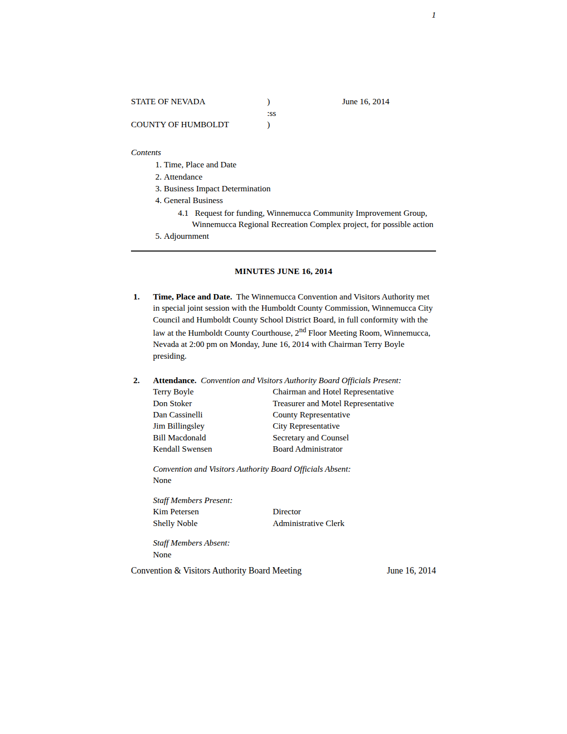1
STATE OF NEVADA
)
June 16, 2014
:ss
COUNTY OF HUMBOLDT
)
Contents
Time, Place and Date
Attendance
Business Impact Determination
General Business
4.1 Request for funding, Winnemucca Community Improvement Group, Winnemucca Regional Recreation Complex project, for possible action
Adjournment
MINUTES JUNE 16, 2014
1.
Time, Place and Date. The Winnemucca Convention and Visitors Authority met in special joint session with the Humboldt County Commission, Winnemucca City Council and Humboldt County School District Board, in full conformity with the law at the Humboldt County Courthouse, 2nd Floor Meeting Room, Winnemucca, Nevada at 2:00 pm on Monday, June 16, 2014 with Chairman Terry Boyle presiding.
2.
Attendance. Convention and Visitors Authority Board Officials Present:
Terry Boyle
Chairman and Hotel Representative
Don Stoker
Treasurer and Motel Representative
Dan Cassinelli
County Representative
Jim Billingsley
City Representative
Bill Macdonald
Secretary and Counsel
Kendall Swensen
Board Administrator
Convention and Visitors Authority Board Officials Absent:
None
Staff Members Present:
Kim Petersen
Director
Shelly Noble
Administrative Clerk
Staff Members Absent:
None
Convention & Visitors Authority Board Meeting
June 16, 2014